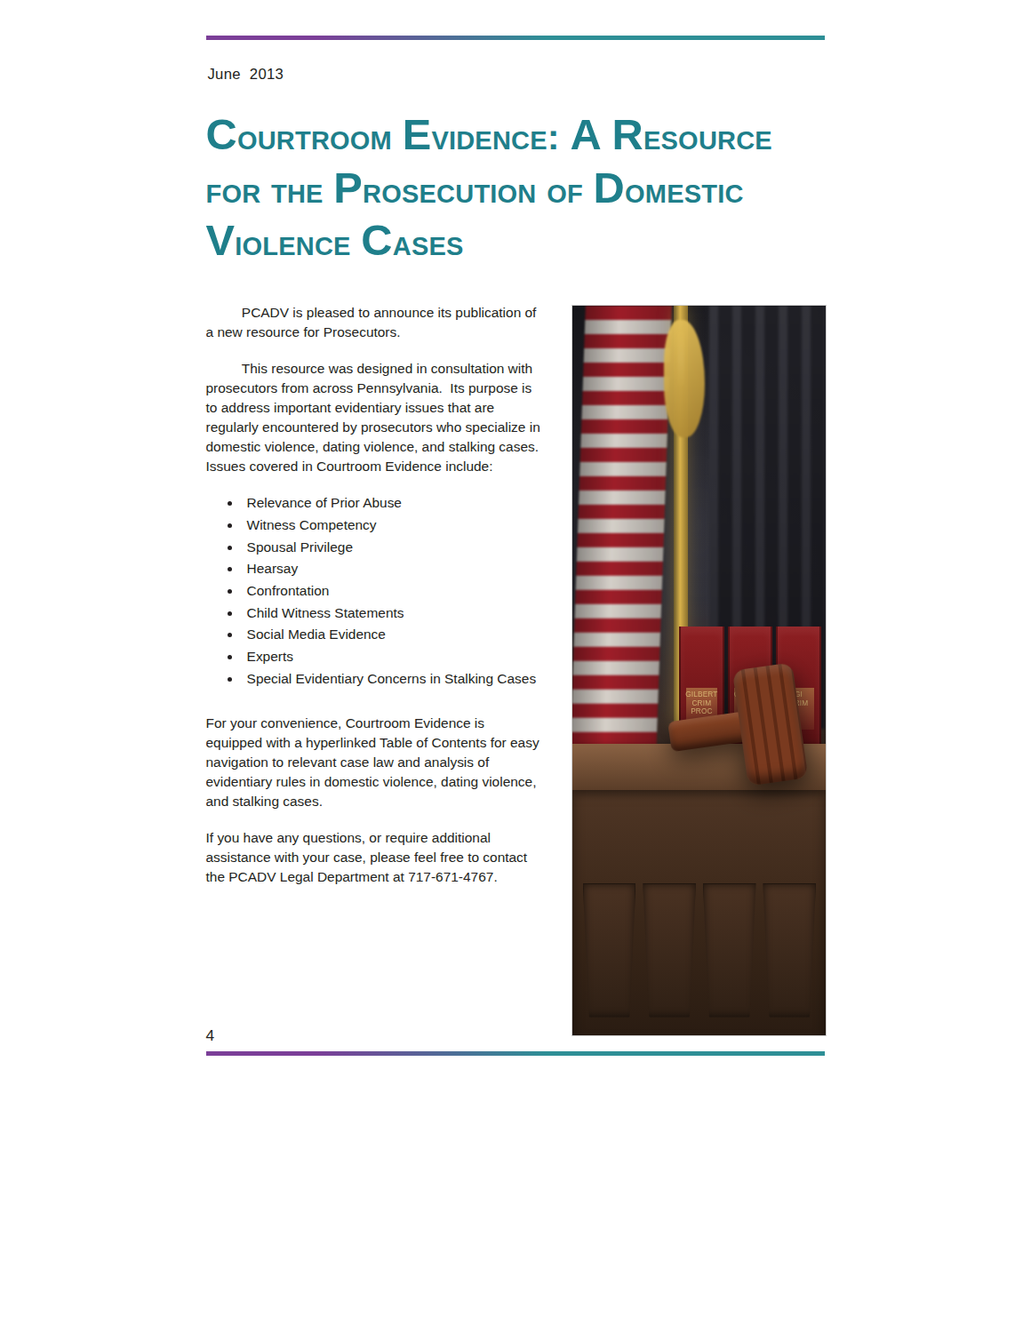June 2013
Courtroom Evidence: A Resource for the Prosecution of Domestic Violence Cases
PCADV is pleased to announce its publication of a new resource for Prosecutors.
This resource was designed in consultation with prosecutors from across Pennsylvania. Its purpose is to address important evidentiary issues that are regularly encountered by prosecutors who specialize in domestic violence, dating violence, and stalking cases. Issues covered in Courtroom Evidence include:
Relevance of Prior Abuse
Witness Competency
Spousal Privilege
Hearsay
Confrontation
Child Witness Statements
Social Media Evidence
Experts
Special Evidentiary Concerns in Stalking Cases
For your convenience, Courtroom Evidence is equipped with a hyperlinked Table of Contents for easy navigation to relevant case law and analysis of evidentiary rules in domestic violence, dating violence, and stalking cases.
If you have any questions, or require additional assistance with your case, please feel free to contact the PCADV Legal Department at 717-671-4767.
Gilbert
Crim
Proc
Gilbert
Crim
Gi
Crim
4